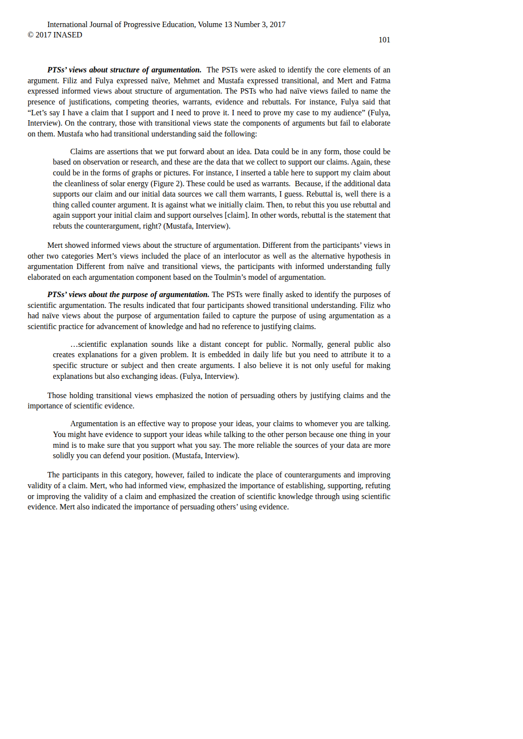International Journal of Progressive Education, Volume 13 Number 3, 2017
© 2017 INASED
101
PTSs’ views about structure of argumentation. The PSTs were asked to identify the core elements of an argument. Filiz and Fulya expressed naïve, Mehmet and Mustafa expressed transitional, and Mert and Fatma expressed informed views about structure of argumentation. The PSTs who had naïve views failed to name the presence of justifications, competing theories, warrants, evidence and rebuttals. For instance, Fulya said that “Let’s say I have a claim that I support and I need to prove it. I need to prove my case to my audience” (Fulya, Interview). On the contrary, those with transitional views state the components of arguments but fail to elaborate on them. Mustafa who had transitional understanding said the following:
Claims are assertions that we put forward about an idea. Data could be in any form, those could be based on observation or research, and these are the data that we collect to support our claims. Again, these could be in the forms of graphs or pictures. For instance, I inserted a table here to support my claim about the cleanliness of solar energy (Figure 2). These could be used as warrants. Because, if the additional data supports our claim and our initial data sources we call them warrants, I guess. Rebuttal is, well there is a thing called counter argument. It is against what we initially claim. Then, to rebut this you use rebuttal and again support your initial claim and support ourselves [claim]. In other words, rebuttal is the statement that rebuts the counterargument, right? (Mustafa, Interview).
Mert showed informed views about the structure of argumentation. Different from the participants’ views in other two categories Mert’s views included the place of an interlocutor as well as the alternative hypothesis in argumentation Different from naïve and transitional views, the participants with informed understanding fully elaborated on each argumentation component based on the Toulmin’s model of argumentation.
PTSs’ views about the purpose of argumentation. The PSTs were finally asked to identify the purposes of scientific argumentation. The results indicated that four participants showed transitional understanding. Filiz who had naïve views about the purpose of argumentation failed to capture the purpose of using argumentation as a scientific practice for advancement of knowledge and had no reference to justifying claims.
…scientific explanation sounds like a distant concept for public. Normally, general public also creates explanations for a given problem. It is embedded in daily life but you need to attribute it to a specific structure or subject and then create arguments. I also believe it is not only useful for making explanations but also exchanging ideas. (Fulya, Interview).
Those holding transitional views emphasized the notion of persuading others by justifying claims and the importance of scientific evidence.
Argumentation is an effective way to propose your ideas, your claims to whomever you are talking. You might have evidence to support your ideas while talking to the other person because one thing in your mind is to make sure that you support what you say. The more reliable the sources of your data are more solidly you can defend your position. (Mustafa, Interview).
The participants in this category, however, failed to indicate the place of counterarguments and improving validity of a claim. Mert, who had informed view, emphasized the importance of establishing, supporting, refuting or improving the validity of a claim and emphasized the creation of scientific knowledge through using scientific evidence. Mert also indicated the importance of persuading others’ using evidence.